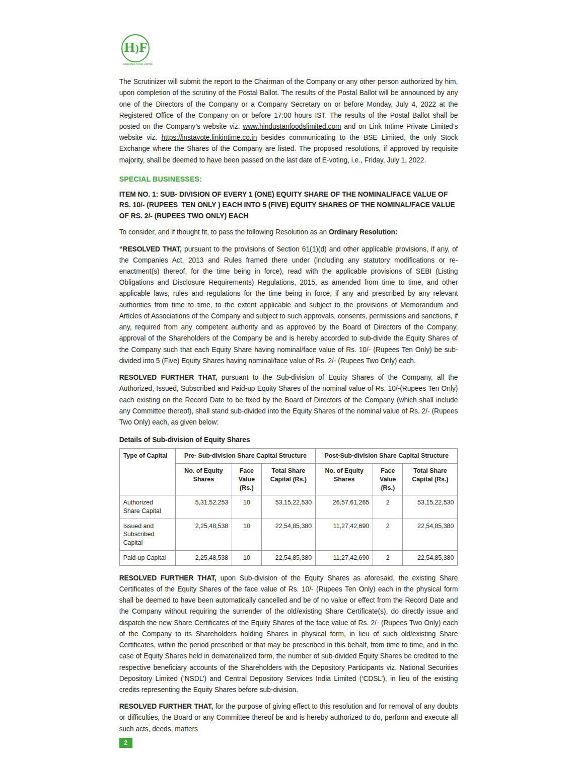H) F
HINDUSTAN FOODS LIMITED
The Scrutinizer will submit the report to the Chairman of the Company or any other person authorized by him, upon completion of the scrutiny of the Postal Ballot. The results of the Postal Ballot will be announced by any one of the Directors of the Company or a Company Secretary on or before Monday, July 4, 2022 at the Registered Office of the Company on or before 17:00 hours IST. The results of the Postal Ballot shall be posted on the Company’s website viz. www.hindustanfoodslimited.com and on Link Intime Private Limited’s website viz. https://instavote.linkintime.co.in besides communicating to the BSE Limited, the only Stock Exchange where the Shares of the Company are listed. The proposed resolutions, if approved by requisite majority, shall be deemed to have been passed on the last date of E-voting, i.e., Friday, July 1, 2022.
SPECIAL BUSINESSES:
ITEM NO. 1: SUB- DIVISION OF EVERY 1 (ONE) EQUITY SHARE OF THE NOMINAL/FACE VALUE OF RS. 10/- (RUPEES TEN ONLY ) EACH INTO 5 (FIVE) EQUITY SHARES OF THE NOMINAL/FACE VALUE OF RS. 2/- (RUPEES TWO ONLY) EACH
To consider, and if thought fit, to pass the following Resolution as an Ordinary Resolution:
“RESOLVED THAT, pursuant to the provisions of Section 61(1)(d) and other applicable provisions, if any, of the Companies Act, 2013 and Rules framed there under (including any statutory modifications or re-enactment(s) thereof, for the time being in force), read with the applicable provisions of SEBI (Listing Obligations and Disclosure Requirements) Regulations, 2015, as amended from time to time, and other applicable laws, rules and regulations for the time being in force, if any and prescribed by any relevant authorities from time to time, to the extent applicable and subject to the provisions of Memorandum and Articles of Associations of the Company and subject to such approvals, consents, permissions and sanctions, if any, required from any competent authority and as approved by the Board of Directors of the Company, approval of the Shareholders of the Company be and is hereby accorded to sub-divide the Equity Shares of the Company such that each Equity Share having nominal/face value of Rs. 10/- (Rupees Ten Only) be sub-divided into 5 (Five) Equity Shares having nominal/face value of Rs. 2/- (Rupees Two Only) each.
RESOLVED FURTHER THAT, pursuant to the Sub-division of Equity Shares of the Company, all the Authorized, Issued, Subscribed and Paid-up Equity Shares of the nominal value of Rs. 10/-(Rupees Ten Only) each existing on the Record Date to be fixed by the Board of Directors of the Company (which shall include any Committee thereof), shall stand sub-divided into the Equity Shares of the nominal value of Rs. 2/- (Rupees Two Only) each, as given below:
Details of Sub-division of Equity Shares
| Type of Capital | Pre- Sub-division Share Capital Structure | Post-Sub-division Share Capital Structure |
| --- | --- | --- |
| No. of Equity Shares | Face Value (Rs.) | Total Share Capital (Rs.) | No. of Equity Shares | Face Value (Rs.) | Total Share Capital (Rs.) |
| Authorized Share Capital | 5,31,52,253 | 10 | 53,15,22,530 | 26,57,61,265 | 2 | 53,15,22,530 |
| Issued and Subscribed Capital | 2,25,48,538 | 10 | 22,54,85,380 | 11,27,42,690 | 2 | 22,54,85,380 |
| Paid-up Capital | 2,25,48,538 | 10 | 22,54,85,380 | 11,27,42,690 | 2 | 22,54,85,380 |
RESOLVED FURTHER THAT, upon Sub-division of the Equity Shares as aforesaid, the existing Share Certificates of the Equity Shares of the face value of Rs. 10/- (Rupees Ten Only) each in the physical form shall be deemed to have been automatically cancelled and be of no value or effect from the Record Date and the Company without requiring the surrender of the old/existing Share Certificate(s), do directly issue and dispatch the new Share Certificates of the Equity Shares of the face value of Rs. 2/- (Rupees Two Only) each of the Company to its Shareholders holding Shares in physical form, in lieu of such old/existing Share Certificates, within the period prescribed or that may be prescribed in this behalf, from time to time, and in the case of Equity Shares held in dematerialized form, the number of sub-divided Equity Shares be credited to the respective beneficiary accounts of the Shareholders with the Depository Participants viz. National Securities Depository Limited (‘NSDL’) and Central Depository Services India Limited (‘CDSL’), in lieu of the existing credits representing the Equity Shares before sub-division.
RESOLVED FURTHER THAT, for the purpose of giving effect to this resolution and for removal of any doubts or difficulties, the Board or any Committee thereof be and is hereby authorized to do, perform and execute all such acts, deeds, matters
2